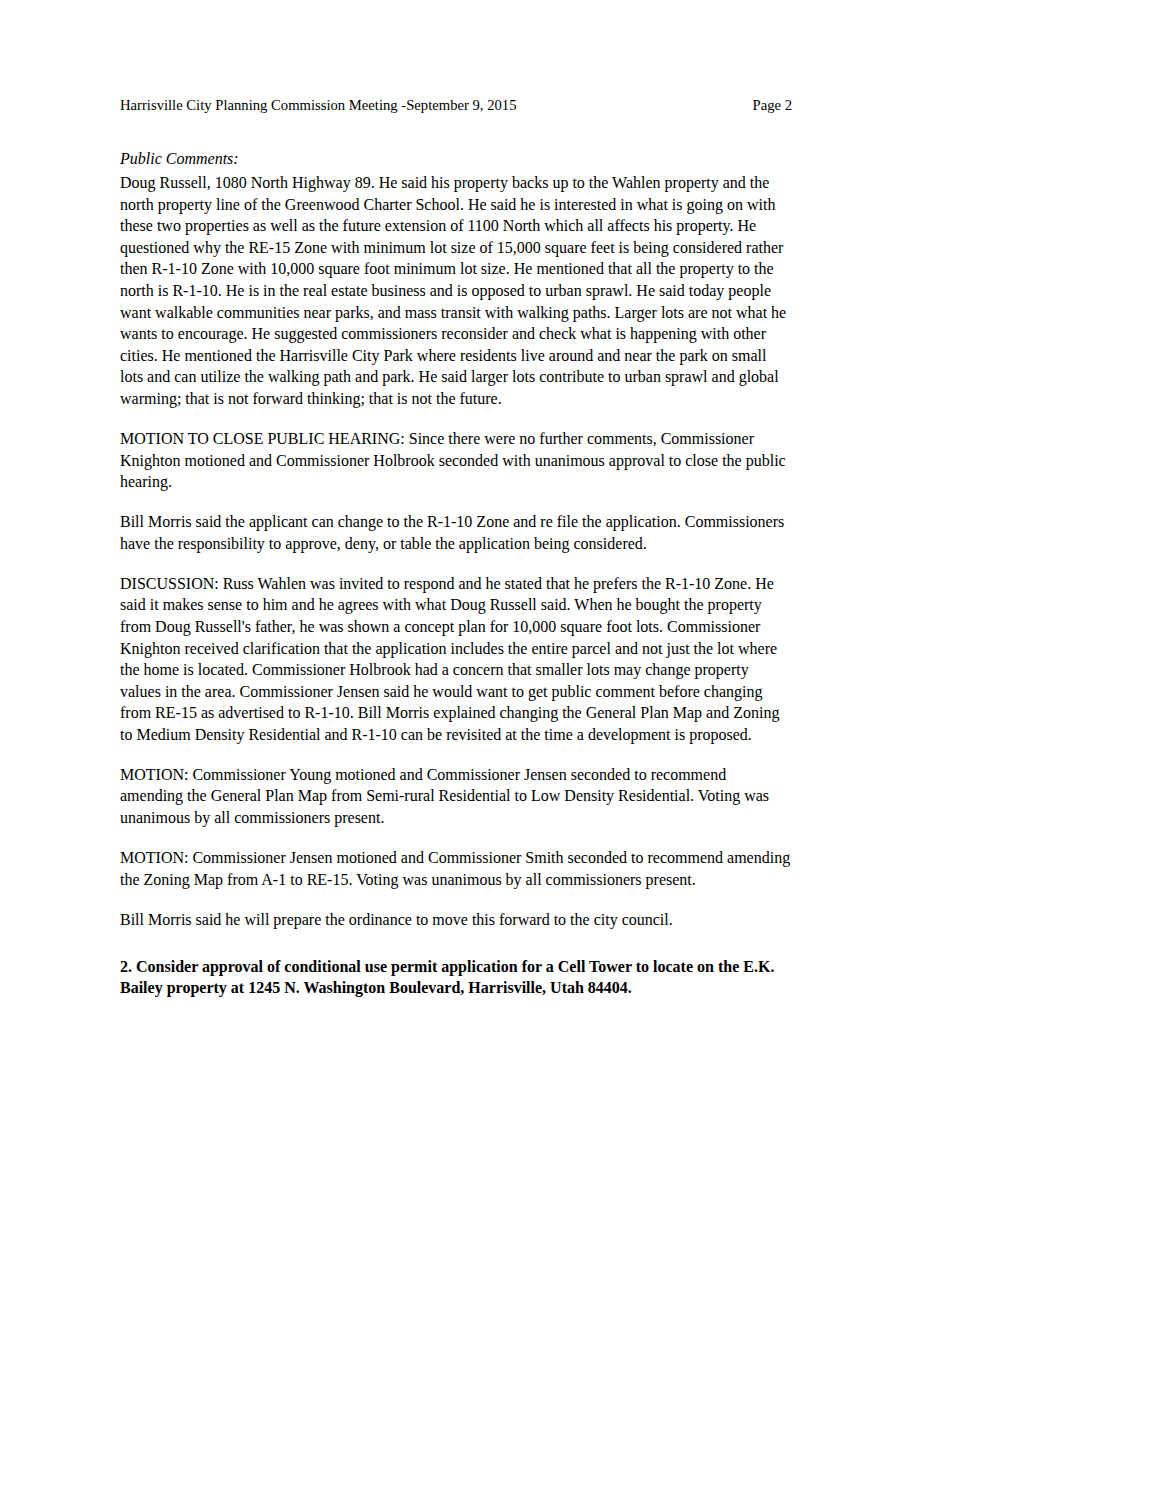Harrisville City Planning Commission Meeting -September 9, 2015 Page 2
Public Comments:
Doug Russell, 1080 North Highway 89. He said his property backs up to the Wahlen property and the north property line of the Greenwood Charter School. He said he is interested in what is going on with these two properties as well as the future extension of 1100 North which all affects his property. He questioned why the RE-15 Zone with minimum lot size of 15,000 square feet is being considered rather then R-1-10 Zone with 10,000 square foot minimum lot size. He mentioned that all the property to the north is R-1-10. He is in the real estate business and is opposed to urban sprawl. He said today people want walkable communities near parks, and mass transit with walking paths. Larger lots are not what he wants to encourage. He suggested commissioners reconsider and check what is happening with other cities. He mentioned the Harrisville City Park where residents live around and near the park on small lots and can utilize the walking path and park. He said larger lots contribute to urban sprawl and global warming; that is not forward thinking; that is not the future.
MOTION TO CLOSE PUBLIC HEARING: Since there were no further comments, Commissioner Knighton motioned and Commissioner Holbrook seconded with unanimous approval to close the public hearing.
Bill Morris said the applicant can change to the R-1-10 Zone and re file the application. Commissioners have the responsibility to approve, deny, or table the application being considered.
DISCUSSION: Russ Wahlen was invited to respond and he stated that he prefers the R-1-10 Zone. He said it makes sense to him and he agrees with what Doug Russell said. When he bought the property from Doug Russell's father, he was shown a concept plan for 10,000 square foot lots. Commissioner Knighton received clarification that the application includes the entire parcel and not just the lot where the home is located. Commissioner Holbrook had a concern that smaller lots may change property values in the area. Commissioner Jensen said he would want to get public comment before changing from RE-15 as advertised to R-1-10. Bill Morris explained changing the General Plan Map and Zoning to Medium Density Residential and R-1-10 can be revisited at the time a development is proposed.
MOTION: Commissioner Young motioned and Commissioner Jensen seconded to recommend amending the General Plan Map from Semi-rural Residential to Low Density Residential. Voting was unanimous by all commissioners present.
MOTION: Commissioner Jensen motioned and Commissioner Smith seconded to recommend amending the Zoning Map from A-1 to RE-15. Voting was unanimous by all commissioners present.
Bill Morris said he will prepare the ordinance to move this forward to the city council.
2. Consider approval of conditional use permit application for a Cell Tower to locate on the E.K. Bailey property at 1245 N. Washington Boulevard, Harrisville, Utah 84404.